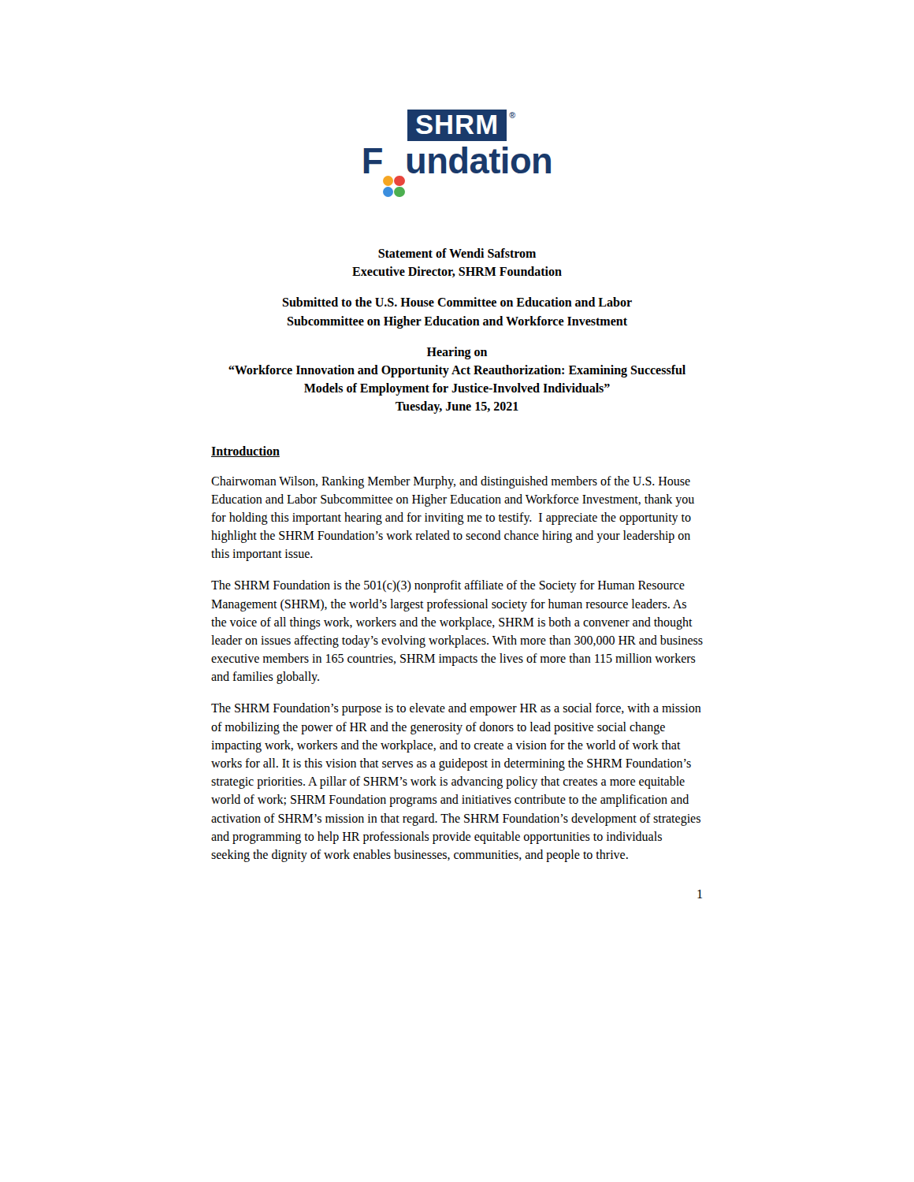SHRM®
F undation
Statement of Wendi Safstrom
Executive Director, SHRM Foundation
Submitted to the U.S. House Committee on Education and Labor
Subcommittee on Higher Education and Workforce Investment
Hearing on
“Workforce Innovation and Opportunity Act Reauthorization: Examining Successful
Models of Employment for Justice-Involved Individuals”
Tuesday, June 15, 2021
Introduction
Chairwoman Wilson, Ranking Member Murphy, and distinguished members of the U.S. House Education and Labor Subcommittee on Higher Education and Workforce Investment, thank you for holding this important hearing and for inviting me to testify. I appreciate the opportunity to highlight the SHRM Foundation’s work related to second chance hiring and your leadership on this important issue.
The SHRM Foundation is the 501(c)(3) nonprofit affiliate of the Society for Human Resource Management (SHRM), the world’s largest professional society for human resource leaders. As the voice of all things work, workers and the workplace, SHRM is both a convener and thought leader on issues affecting today’s evolving workplaces. With more than 300,000 HR and business executive members in 165 countries, SHRM impacts the lives of more than 115 million workers and families globally.
The SHRM Foundation’s purpose is to elevate and empower HR as a social force, with a mission of mobilizing the power of HR and the generosity of donors to lead positive social change impacting work, workers and the workplace, and to create a vision for the world of work that works for all. It is this vision that serves as a guidepost in determining the SHRM Foundation’s strategic priorities. A pillar of SHRM’s work is advancing policy that creates a more equitable world of work; SHRM Foundation programs and initiatives contribute to the amplification and activation of SHRM’s mission in that regard. The SHRM Foundation’s development of strategies and programming to help HR professionals provide equitable opportunities to individuals seeking the dignity of work enables businesses, communities, and people to thrive.
1